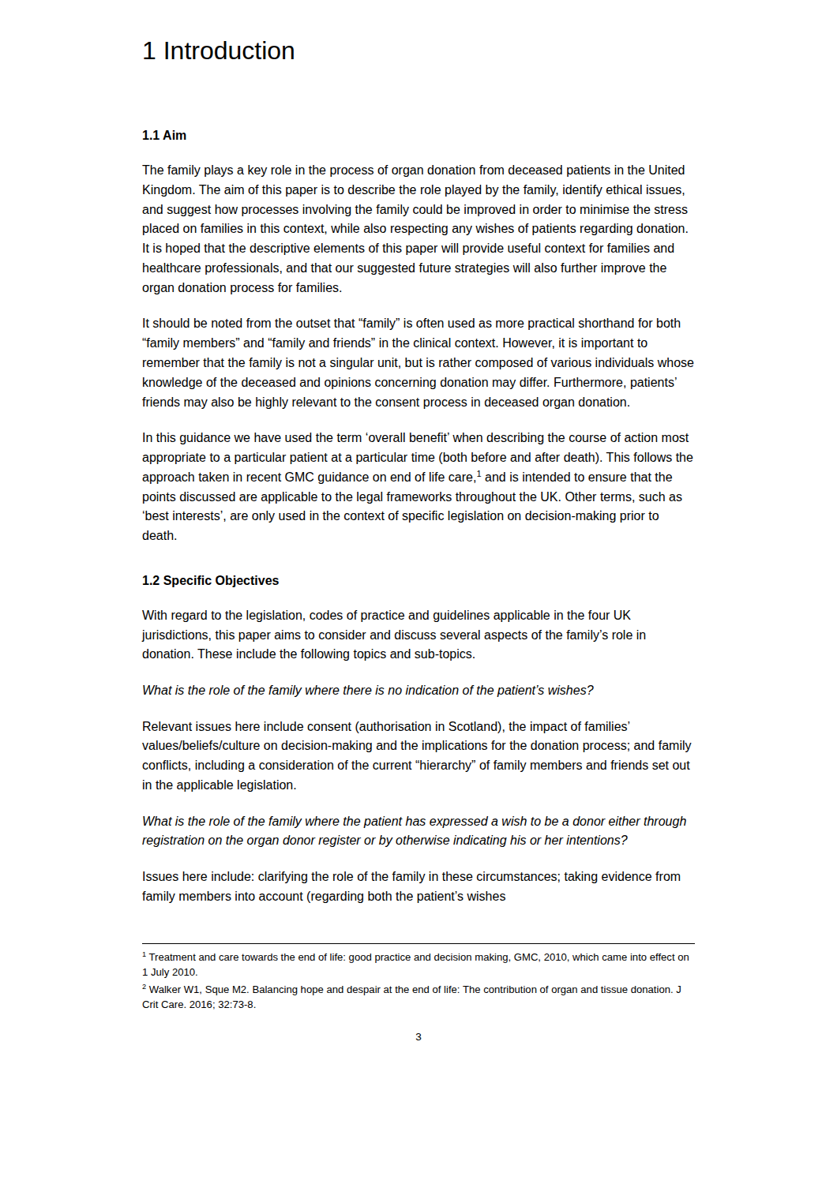1 Introduction
1.1 Aim
The family plays a key role in the process of organ donation from deceased patients in the United Kingdom. The aim of this paper is to describe the role played by the family, identify ethical issues, and suggest how processes involving the family could be improved in order to minimise the stress placed on families in this context, while also respecting any wishes of patients regarding donation. It is hoped that the descriptive elements of this paper will provide useful context for families and healthcare professionals, and that our suggested future strategies will also further improve the organ donation process for families.
It should be noted from the outset that “family” is often used as more practical shorthand for both “family members” and “family and friends” in the clinical context. However, it is important to remember that the family is not a singular unit, but is rather composed of various individuals whose knowledge of the deceased and opinions concerning donation may differ. Furthermore, patients’ friends may also be highly relevant to the consent process in deceased organ donation.
In this guidance we have used the term ‘overall benefit’ when describing the course of action most appropriate to a particular patient at a particular time (both before and after death). This follows the approach taken in recent GMC guidance on end of life care,1 and is intended to ensure that the points discussed are applicable to the legal frameworks throughout the UK. Other terms, such as ‘best interests’, are only used in the context of specific legislation on decision-making prior to death.
1.2 Specific Objectives
With regard to the legislation, codes of practice and guidelines applicable in the four UK jurisdictions, this paper aims to consider and discuss several aspects of the family’s role in donation. These include the following topics and sub-topics.
What is the role of the family where there is no indication of the patient’s wishes?
Relevant issues here include consent (authorisation in Scotland), the impact of families’ values/beliefs/culture on decision-making and the implications for the donation process; and family conflicts, including a consideration of the current “hierarchy” of family members and friends set out in the applicable legislation.
What is the role of the family where the patient has expressed a wish to be a donor either through registration on the organ donor register or by otherwise indicating his or her intentions?
Issues here include: clarifying the role of the family in these circumstances; taking evidence from family members into account (regarding both the patient’s wishes
1 Treatment and care towards the end of life: good practice and decision making, GMC, 2010, which came into effect on 1 July 2010.
2 Walker W1, Sque M2. Balancing hope and despair at the end of life: The contribution of organ and tissue donation. J Crit Care. 2016; 32:73-8.
3